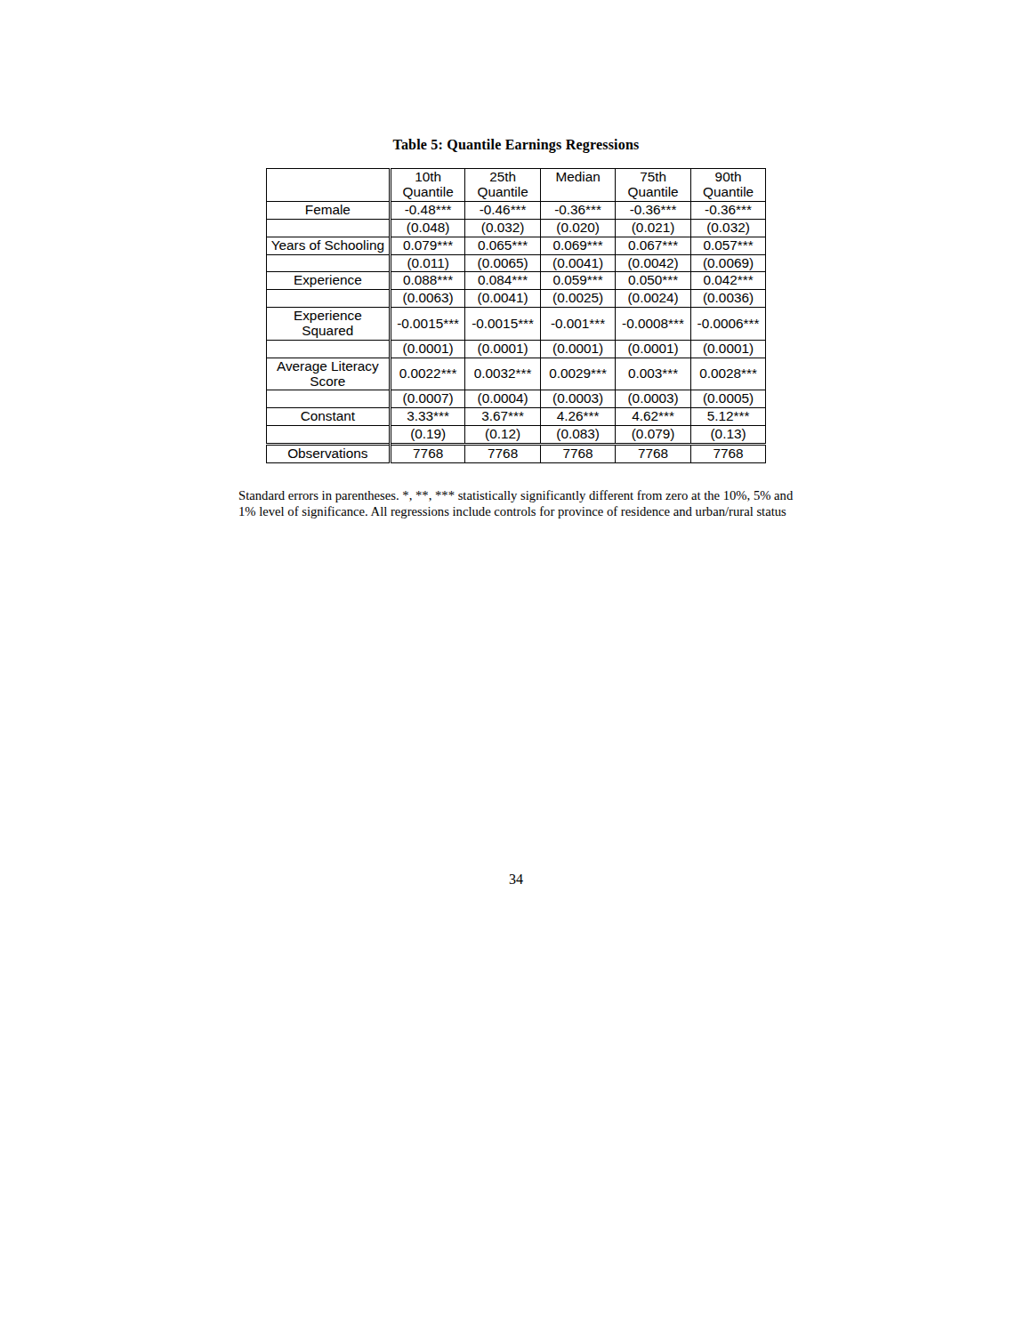Table 5: Quantile Earnings Regressions
| | 10th Quantile | 25th Quantile | Median | 75th Quantile | 90th Quantile |
| --- | --- | --- | --- | --- | --- |
| Female | -0.48*** | -0.46*** | -0.36*** | -0.36*** | -0.36*** |
| | (0.048) | (0.032) | (0.020) | (0.021) | (0.032) |
| Years of Schooling | 0.079*** | 0.065*** | 0.069*** | 0.067*** | 0.057*** |
| | (0.011) | (0.0065) | (0.0041) | (0.0042) | (0.0069) |
| Experience | 0.088*** | 0.084*** | 0.059*** | 0.050*** | 0.042*** |
| | (0.0063) | (0.0041) | (0.0025) | (0.0024) | (0.0036) |
| Experience Squared | -0.0015*** | -0.0015*** | -0.001*** | -0.0008*** | -0.0006*** |
| | (0.0001) | (0.0001) | (0.0001) | (0.0001) | (0.0001) |
| Average Literacy Score | 0.0022*** | 0.0032*** | 0.0029*** | 0.003*** | 0.0028*** |
| | (0.0007) | (0.0004) | (0.0003) | (0.0003) | (0.0005) |
| Constant | 3.33*** | 3.67*** | 4.26*** | 4.62*** | 5.12*** |
| | (0.19) | (0.12) | (0.083) | (0.079) | (0.13) |
| Observations | 7768 | 7768 | 7768 | 7768 | 7768 |
Standard errors in parentheses. *, **, *** statistically significantly different from zero at the 10%, 5% and 1% level of significance. All regressions include controls for province of residence and urban/rural status
34